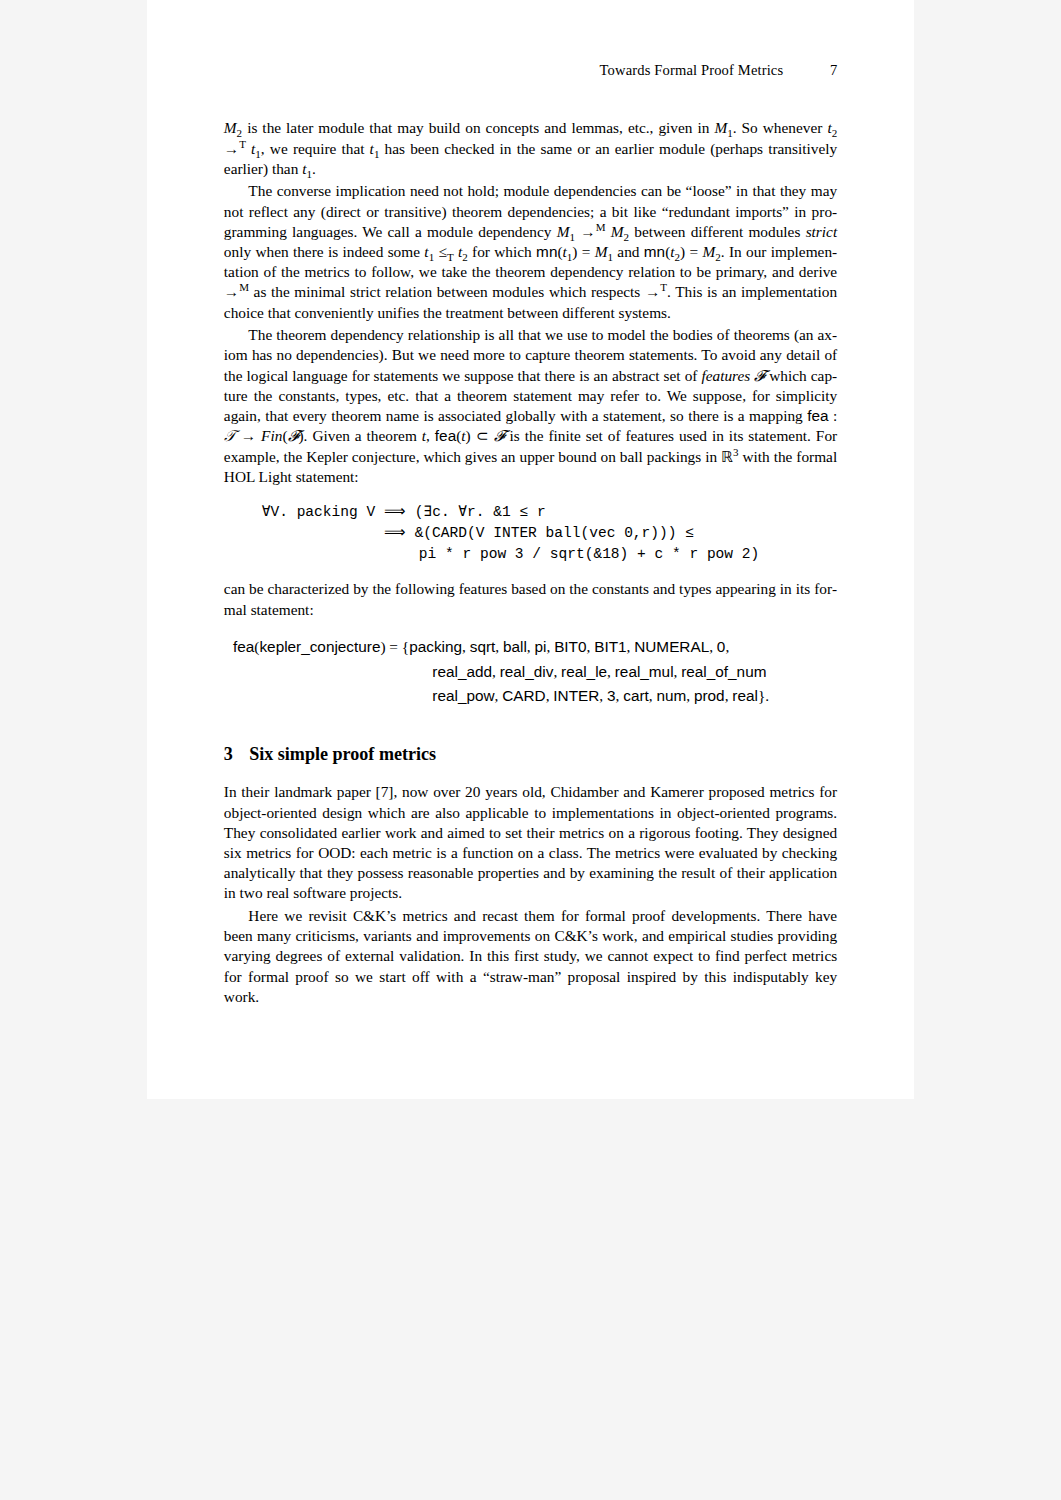Towards Formal Proof Metrics 7
M2 is the later module that may build on concepts and lemmas, etc., given in M1. So whenever t2 →T t1, we require that t1 has been checked in the same or an earlier module (perhaps transitively earlier) than t1.
The converse implication need not hold; module dependencies can be “loose” in that they may not reflect any (direct or transitive) theorem dependencies; a bit like “redundant imports” in programming languages. We call a module dependency M1 →M M2 between different modules strict only when there is indeed some t1 ≤T t2 for which mn(t1) = M1 and mn(t2) = M2. In our implementation of the metrics to follow, we take the theorem dependency relation to be primary, and derive →M as the minimal strict relation between modules which respects →T. This is an implementation choice that conveniently unifies the treatment between different systems.
The theorem dependency relationship is all that we use to model the bodies of theorems (an axiom has no dependencies). But we need more to capture theorem statements. To avoid any detail of the logical language for statements we suppose that there is an abstract set of features 𝓕 which capture the constants, types, etc. that a theorem statement may refer to. We suppose, for simplicity again, that every theorem name is associated globally with a statement, so there is a mapping fea : 𝒯 → Fin(𝓕). Given a theorem t, fea(t) ⊂ 𝓕 is the finite set of features used in its statement. For example, the Kepler conjecture, which gives an upper bound on ball packings in ℝ3 with the formal HOL Light statement:
∀V. packing V ⟹ (∃c. ∀r. &1 ≤ r ⟹ &(CARD(V INTER ball(vec 0,r))) ≤ pi * r pow 3 / sqrt(&18) + c * r pow 2)
can be characterized by the following features based on the constants and types appearing in its formal statement:
fea(kepler_conjecture) = {packing, sqrt, ball, pi, BIT0, BIT1, NUMERAL, 0,
real_add, real_div, real_le, real_mul, real_of_num
real_pow, CARD, INTER, 3, cart, num, prod, real}.
3 Six simple proof metrics
In their landmark paper [7], now over 20 years old, Chidamber and Kamerer proposed metrics for object-oriented design which are also applicable to implementations in object-oriented programs. They consolidated earlier work and aimed to set their metrics on a rigorous footing. They designed six metrics for OOD: each metric is a function on a class. The metrics were evaluated by checking analytically that they possess reasonable properties and by examining the result of their application in two real software projects.
Here we revisit C&K’s metrics and recast them for formal proof developments. There have been many criticisms, variants and improvements on C&K’s work, and empirical studies providing varying degrees of external validation. In this first study, we cannot expect to find perfect metrics for formal proof so we start off with a “straw-man” proposal inspired by this indisputably key work.